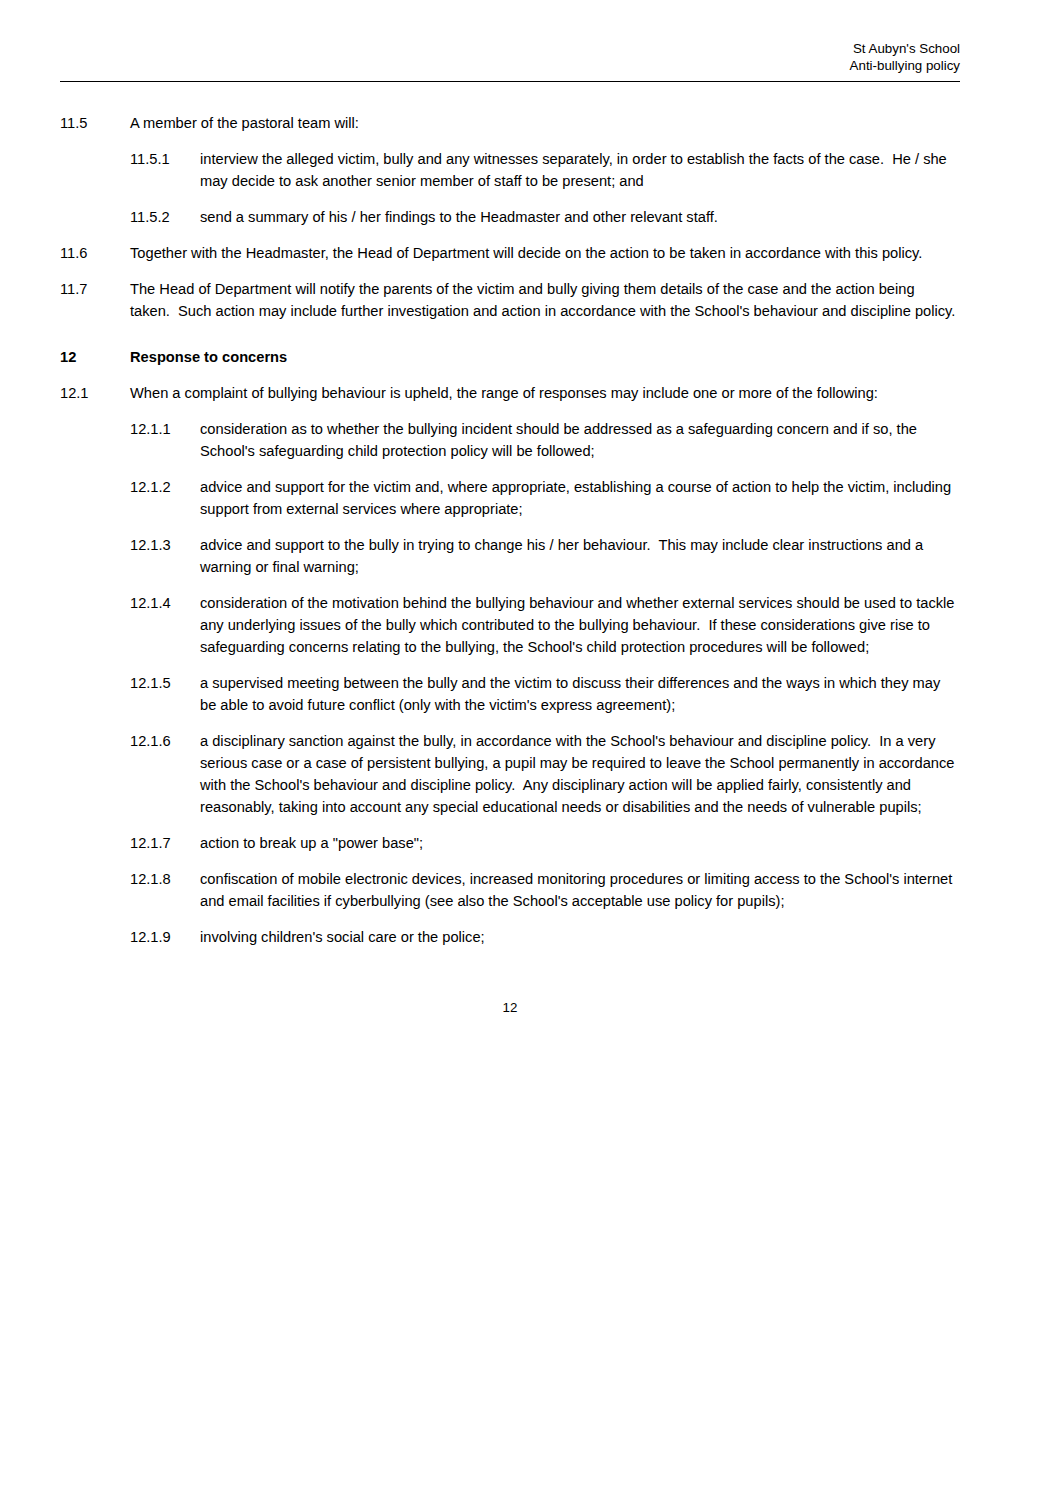St Aubyn's School
Anti-bullying policy
11.5
A member of the pastoral team will:
11.5.1
interview the alleged victim, bully and any witnesses separately, in order to establish the facts of the case. He / she may decide to ask another senior member of staff to be present; and
11.5.2
send a summary of his / her findings to the Headmaster and other relevant staff.
11.6
Together with the Headmaster, the Head of Department will decide on the action to be taken in accordance with this policy.
11.7
The Head of Department will notify the parents of the victim and bully giving them details of the case and the action being taken. Such action may include further investigation and action in accordance with the School's behaviour and discipline policy.
12
Response to concerns
12.1
When a complaint of bullying behaviour is upheld, the range of responses may include one or more of the following:
12.1.1
consideration as to whether the bullying incident should be addressed as a safeguarding concern and if so, the School's safeguarding child protection policy will be followed;
12.1.2
advice and support for the victim and, where appropriate, establishing a course of action to help the victim, including support from external services where appropriate;
12.1.3
advice and support to the bully in trying to change his / her behaviour. This may include clear instructions and a warning or final warning;
12.1.4
consideration of the motivation behind the bullying behaviour and whether external services should be used to tackle any underlying issues of the bully which contributed to the bullying behaviour. If these considerations give rise to safeguarding concerns relating to the bullying, the School's child protection procedures will be followed;
12.1.5
a supervised meeting between the bully and the victim to discuss their differences and the ways in which they may be able to avoid future conflict (only with the victim's express agreement);
12.1.6
a disciplinary sanction against the bully, in accordance with the School's behaviour and discipline policy. In a very serious case or a case of persistent bullying, a pupil may be required to leave the School permanently in accordance with the School's behaviour and discipline policy. Any disciplinary action will be applied fairly, consistently and reasonably, taking into account any special educational needs or disabilities and the needs of vulnerable pupils;
12.1.7
action to break up a "power base";
12.1.8
confiscation of mobile electronic devices, increased monitoring procedures or limiting access to the School's internet and email facilities if cyberbullying (see also the School's acceptable use policy for pupils);
12.1.9
involving children's social care or the police;
12